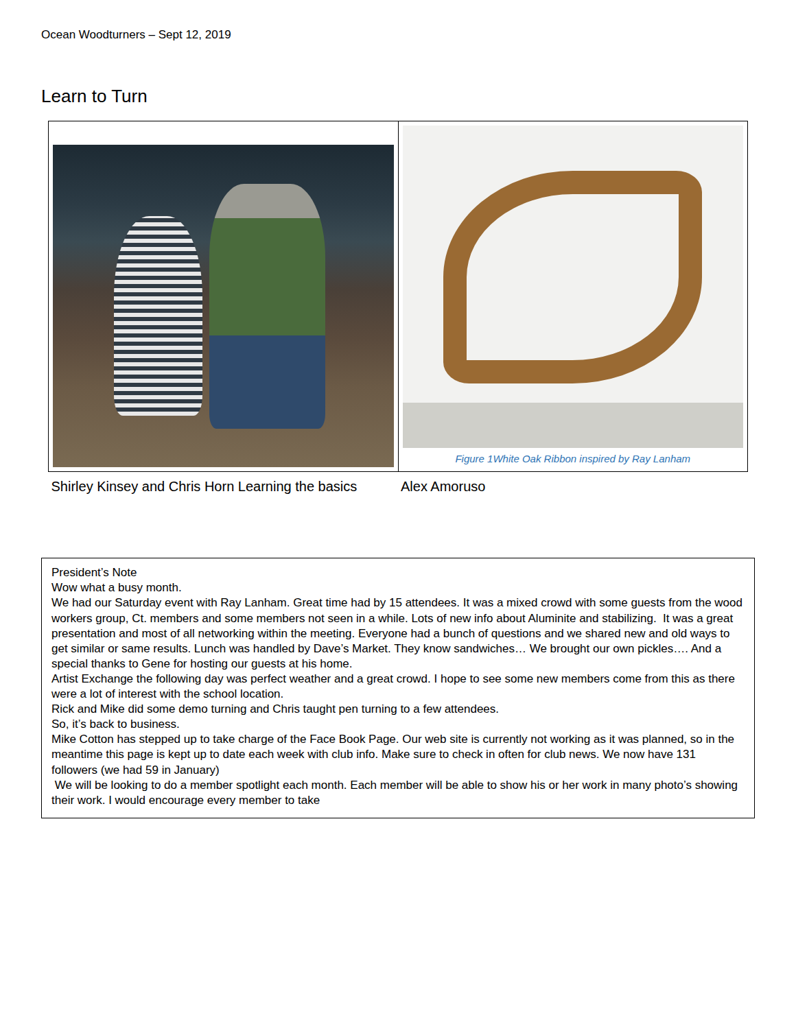Ocean Woodturners – Sept 12, 2019
Learn to Turn
| | Figure 1White Oak Ribbon inspired by Ray Lanham |
| Shirley Kinsey and Chris Horn Learning the basics | Alex Amoruso |
President’s Note
Wow what a busy month.
We had our Saturday event with Ray Lanham. Great time had by 15 attendees. It was a mixed crowd with some guests from the wood workers group, Ct. members and some members not seen in a while. Lots of new info about Aluminite and stabilizing. It was a great presentation and most of all networking within the meeting. Everyone had a bunch of questions and we shared new and old ways to get similar or same results. Lunch was handled by Dave’s Market. They know sandwiches… We brought our own pickles…. And a special thanks to Gene for hosting our guests at his home.
Artist Exchange the following day was perfect weather and a great crowd. I hope to see some new members come from this as there were a lot of interest with the school location.
Rick and Mike did some demo turning and Chris taught pen turning to a few attendees.
So, it’s back to business.
Mike Cotton has stepped up to take charge of the Face Book Page. Our web site is currently not working as it was planned, so in the meantime this page is kept up to date each week with club info. Make sure to check in often for club news. We now have 131 followers (we had 59 in January)
We will be looking to do a member spotlight each month. Each member will be able to show his or her work in many photo’s showing their work. I would encourage every member to take